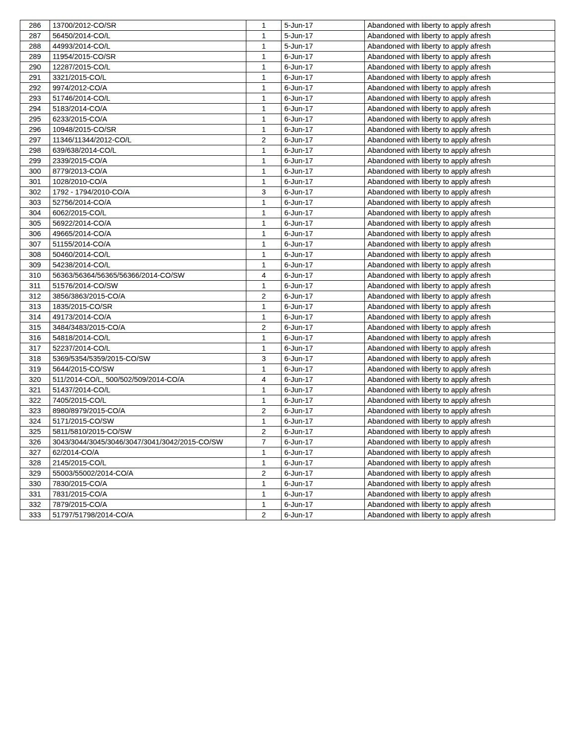| 286 | 13700/2012-CO/SR | 1 | 5-Jun-17 | Abandoned with liberty to apply afresh |
| 287 | 56450/2014-CO/L | 1 | 5-Jun-17 | Abandoned with liberty to apply afresh |
| 288 | 44993/2014-CO/L | 1 | 5-Jun-17 | Abandoned with liberty to apply afresh |
| 289 | 11954/2015-CO/SR | 1 | 6-Jun-17 | Abandoned with liberty to apply afresh |
| 290 | 12287/2015-CO/L | 1 | 6-Jun-17 | Abandoned with liberty to apply afresh |
| 291 | 3321/2015-CO/L | 1 | 6-Jun-17 | Abandoned with liberty to apply afresh |
| 292 | 9974/2012-CO/A | 1 | 6-Jun-17 | Abandoned with liberty to apply afresh |
| 293 | 51746/2014-CO/L | 1 | 6-Jun-17 | Abandoned with liberty to apply afresh |
| 294 | 5183/2014-CO/A | 1 | 6-Jun-17 | Abandoned with liberty to apply afresh |
| 295 | 6233/2015-CO/A | 1 | 6-Jun-17 | Abandoned with liberty to apply afresh |
| 296 | 10948/2015-CO/SR | 1 | 6-Jun-17 | Abandoned with liberty to apply afresh |
| 297 | 11346/11344/2012-CO/L | 2 | 6-Jun-17 | Abandoned with liberty to apply afresh |
| 298 | 639/638/2014-CO/L | 1 | 6-Jun-17 | Abandoned with liberty to apply afresh |
| 299 | 2339/2015-CO/A | 1 | 6-Jun-17 | Abandoned with liberty to apply afresh |
| 300 | 8779/2013-CO/A | 1 | 6-Jun-17 | Abandoned with liberty to apply afresh |
| 301 | 1028/2010-CO/A | 1 | 6-Jun-17 | Abandoned with liberty to apply afresh |
| 302 | 1792 - 1794/2010-CO/A | 3 | 6-Jun-17 | Abandoned with liberty to apply afresh |
| 303 | 52756/2014-CO/A | 1 | 6-Jun-17 | Abandoned with liberty to apply afresh |
| 304 | 6062/2015-CO/L | 1 | 6-Jun-17 | Abandoned with liberty to apply afresh |
| 305 | 56922/2014-CO/A | 1 | 6-Jun-17 | Abandoned with liberty to apply afresh |
| 306 | 49665/2014-CO/A | 1 | 6-Jun-17 | Abandoned with liberty to apply afresh |
| 307 | 51155/2014-CO/A | 1 | 6-Jun-17 | Abandoned with liberty to apply afresh |
| 308 | 50460/2014-CO/L | 1 | 6-Jun-17 | Abandoned with liberty to apply afresh |
| 309 | 54238/2014-CO/L | 1 | 6-Jun-17 | Abandoned with liberty to apply afresh |
| 310 | 56363/56364/56365/56366/2014-CO/SW | 4 | 6-Jun-17 | Abandoned with liberty to apply afresh |
| 311 | 51576/2014-CO/SW | 1 | 6-Jun-17 | Abandoned with liberty to apply afresh |
| 312 | 3856/3863/2015-CO/A | 2 | 6-Jun-17 | Abandoned with liberty to apply afresh |
| 313 | 1835/2015-CO/SR | 1 | 6-Jun-17 | Abandoned with liberty to apply afresh |
| 314 | 49173/2014-CO/A | 1 | 6-Jun-17 | Abandoned with liberty to apply afresh |
| 315 | 3484/3483/2015-CO/A | 2 | 6-Jun-17 | Abandoned with liberty to apply afresh |
| 316 | 54818/2014-CO/L | 1 | 6-Jun-17 | Abandoned with liberty to apply afresh |
| 317 | 52237/2014-CO/L | 1 | 6-Jun-17 | Abandoned with liberty to apply afresh |
| 318 | 5369/5354/5359/2015-CO/SW | 3 | 6-Jun-17 | Abandoned with liberty to apply afresh |
| 319 | 5644/2015-CO/SW | 1 | 6-Jun-17 | Abandoned with liberty to apply afresh |
| 320 | 511/2014-CO/L, 500/502/509/2014-CO/A | 4 | 6-Jun-17 | Abandoned with liberty to apply afresh |
| 321 | 51437/2014-CO/L | 1 | 6-Jun-17 | Abandoned with liberty to apply afresh |
| 322 | 7405/2015-CO/L | 1 | 6-Jun-17 | Abandoned with liberty to apply afresh |
| 323 | 8980/8979/2015-CO/A | 2 | 6-Jun-17 | Abandoned with liberty to apply afresh |
| 324 | 5171/2015-CO/SW | 1 | 6-Jun-17 | Abandoned with liberty to apply afresh |
| 325 | 5811/5810/2015-CO/SW | 2 | 6-Jun-17 | Abandoned with liberty to apply afresh |
| 326 | 3043/3044/3045/3046/3047/3041/3042/2015-CO/SW | 7 | 6-Jun-17 | Abandoned with liberty to apply afresh |
| 327 | 62/2014-CO/A | 1 | 6-Jun-17 | Abandoned with liberty to apply afresh |
| 328 | 2145/2015-CO/L | 1 | 6-Jun-17 | Abandoned with liberty to apply afresh |
| 329 | 55003/55002/2014-CO/A | 2 | 6-Jun-17 | Abandoned with liberty to apply afresh |
| 330 | 7830/2015-CO/A | 1 | 6-Jun-17 | Abandoned with liberty to apply afresh |
| 331 | 7831/2015-CO/A | 1 | 6-Jun-17 | Abandoned with liberty to apply afresh |
| 332 | 7879/2015-CO/A | 1 | 6-Jun-17 | Abandoned with liberty to apply afresh |
| 333 | 51797/51798/2014-CO/A | 2 | 6-Jun-17 | Abandoned with liberty to apply afresh |